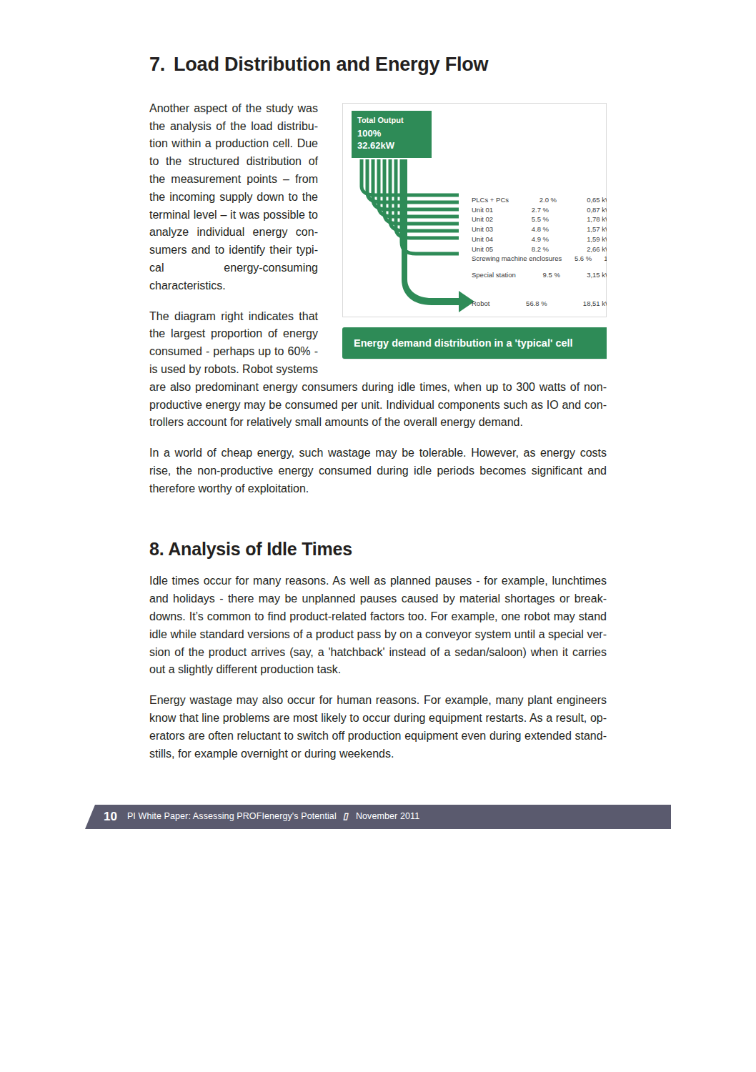7. Load Distribution and Energy Flow
Total Output 100%
32.62kW
PLCs + PCs 2.0 % 0,65 kW
Unit 012.7 % 0,87 kW
Unit 025.5 % 1,78 kW
Unit 034.8 % 1,57 kW
Unit 044.9 % 1,59 kW
Unit 058.2 % 2,66 kW
Screwing machine enclosures 5.6 % 1,84 kW
Special station 9.5 % 3,15 kW
Robot 56.8 % 18,51 kW
Energy demand distribution in a 'typical' cell
Another aspect of the study was the analysis of the load distribution within a production cell. Due to the structured distribution of the measurement points – from the incoming supply down to the terminal level – it was possible to analyze individual energy consumers and to identify their typical energy-consuming characteristics.
The diagram right indicates that the largest proportion of energy consumed - perhaps up to 60% - is used by robots. Robot systems are also predominant energy consumers during idle times, when up to 300 watts of non-productive energy may be consumed per unit. Individual components such as IO and controllers account for relatively small amounts of the overall energy demand.
In a world of cheap energy, such wastage may be tolerable. However, as energy costs rise, the non-productive energy consumed during idle periods becomes significant and therefore worthy of exploitation.
8. Analysis of Idle Times
Idle times occur for many reasons. As well as planned pauses - for example, lunchtimes and holidays - there may be unplanned pauses caused by material shortages or breakdowns. It’s common to find product-related factors too. For example, one robot may stand idle while standard versions of a product pass by on a conveyor system until a special version of the product arrives (say, a 'hatchback' instead of a sedan/saloon) when it carries out a slightly different production task.
Energy wastage may also occur for human reasons. For example, many plant engineers know that line problems are most likely to occur during equipment restarts. As a result, operators are often reluctant to switch off production equipment even during extended standstills, for example overnight or during weekends.
10 PI White Paper: Assessing PROFIenergy's Potential▯November 2011